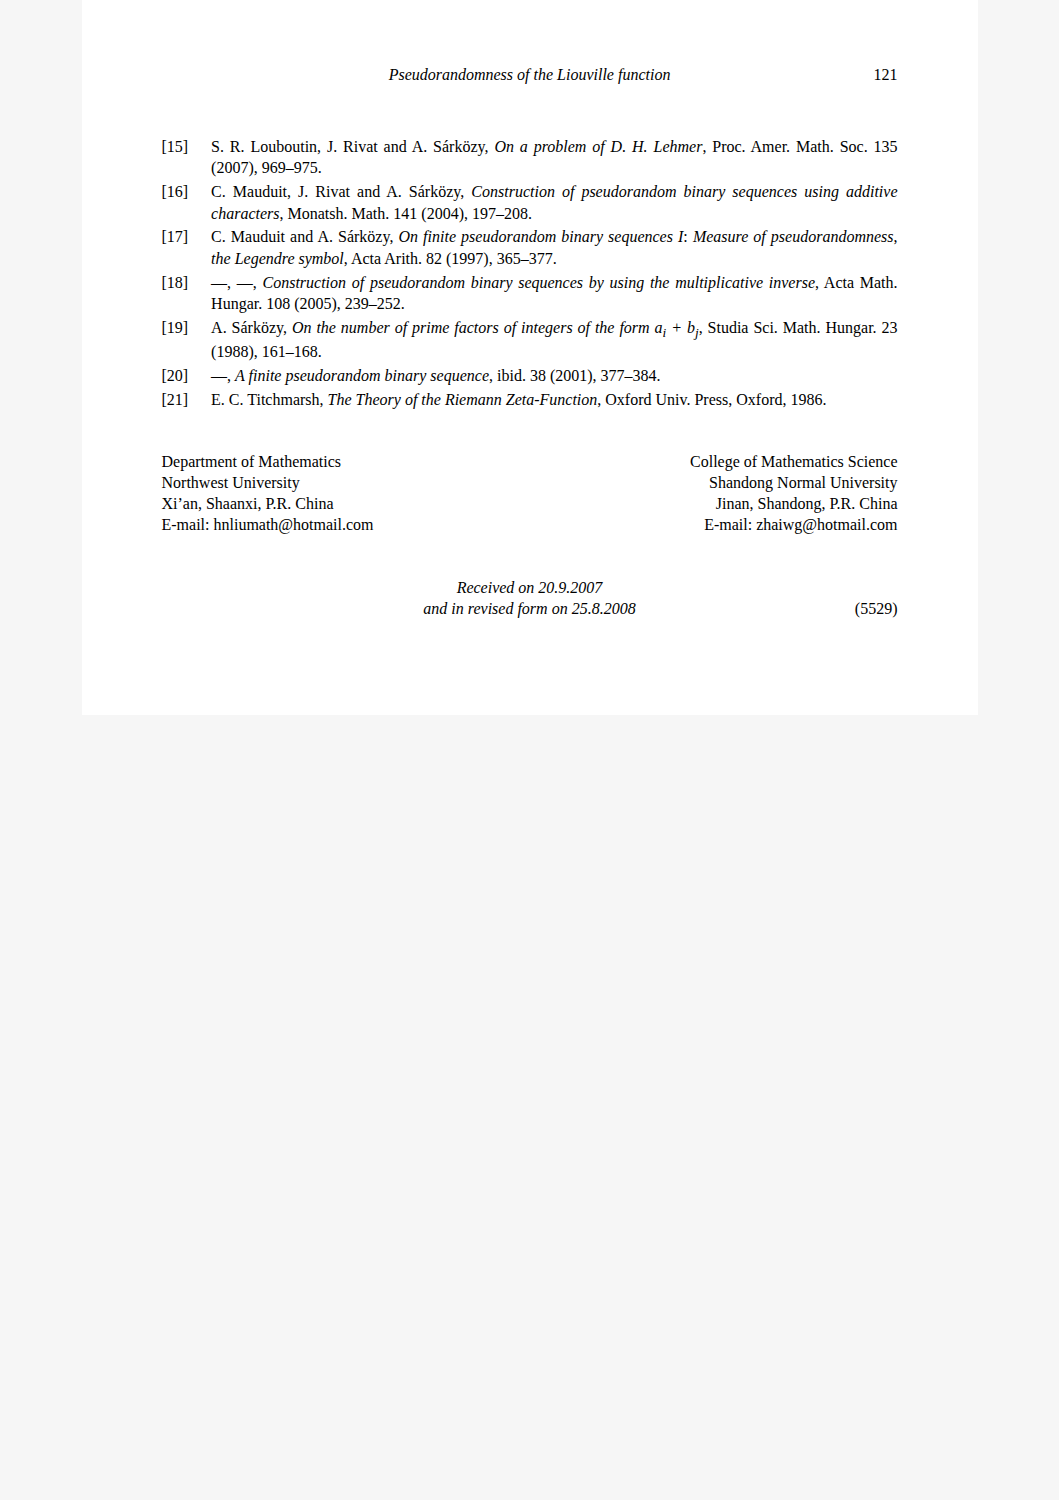Pseudorandomness of the Liouville function 121
[15] S. R. Louboutin, J. Rivat and A. Sárközy, On a problem of D. H. Lehmer, Proc. Amer. Math. Soc. 135 (2007), 969–975.
[16] C. Mauduit, J. Rivat and A. Sárközy, Construction of pseudorandom binary sequences using additive characters, Monatsh. Math. 141 (2004), 197–208.
[17] C. Mauduit and A. Sárközy, On finite pseudorandom binary sequences I: Measure of pseudorandomness, the Legendre symbol, Acta Arith. 82 (1997), 365–377.
[18] —, —, Construction of pseudorandom binary sequences by using the multiplicative inverse, Acta Math. Hungar. 108 (2005), 239–252.
[19] A. Sárközy, On the number of prime factors of integers of the form ai + bj, Studia Sci. Math. Hungar. 23 (1988), 161–168.
[20] —, A finite pseudorandom binary sequence, ibid. 38 (2001), 377–384.
[21] E. C. Titchmarsh, The Theory of the Riemann Zeta-Function, Oxford Univ. Press, Oxford, 1986.
Department of Mathematics
Northwest University
Xi’an, Shaanxi, P.R. China
E-mail: hnliumath@hotmail.com
College of Mathematics Science
Shandong Normal University
Jinan, Shandong, P.R. China
E-mail: zhaiwg@hotmail.com
Received on 20.9.2007
and in revised form on 25.8.2008
(5529)